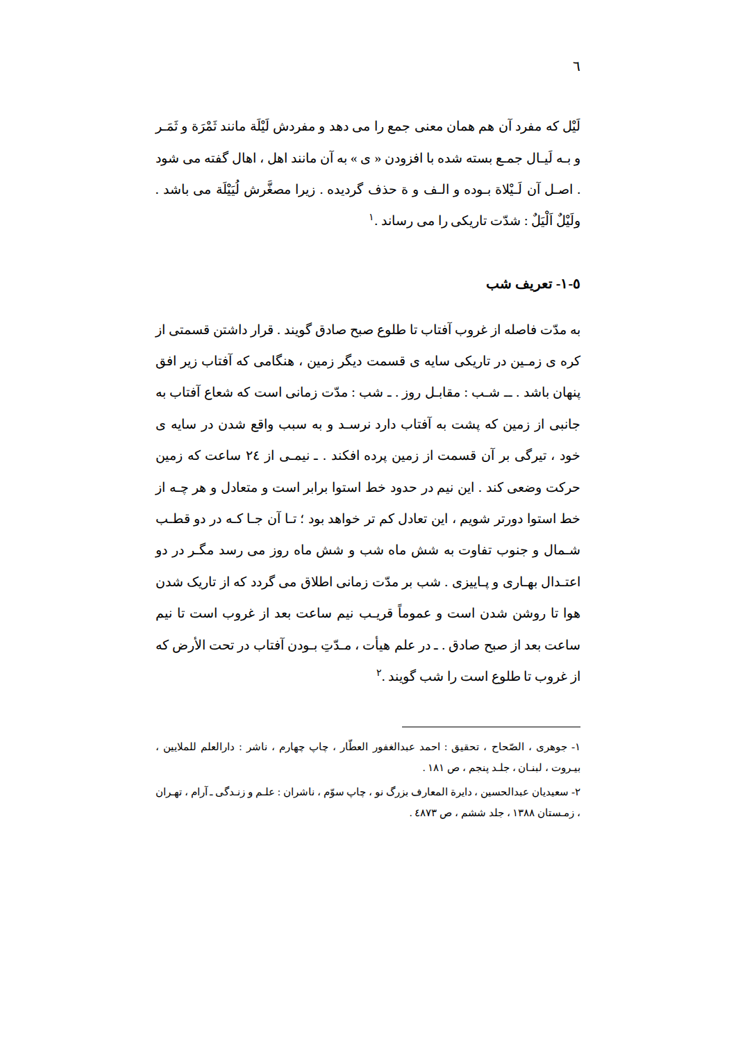٦
لَیْل که مفرد آن هم همان معنی جمع را می دهد و مفردش لَیْلَة مانند ثَمْرَة و ثَمَـر و بـه لَیـال جمـع بسته شده با افزودن « ی » به آن مانند اهل ، اهال گفته می شود . اصـل آن لَـیْلاة بـوده و الـف و ة حذف گردیده . زیرا مصغَّرش لُیَیْلَة می باشد . ولَیْلٌ اَلْیَلٌ : شدّت تاریکی را می رساند .١
٥-١- تعریف شب
به مدّت فاصله از غروب آفتاب تا طلوع صبح صادق گویند . قرار داشتن قسمتی از کره ی زمـین در تاریکی سایه ی قسمت دیگر زمین ، هنگامی که آفتاب زیر افق پنهان باشد . ــ شـب : مقابـل روز . ـ شب : مدّت زمانی است که شعاع آفتاب به جانبی از زمین که پشت به آفتاب دارد نرسـد و به سبب واقع شدن در سایه ی خود ، تیرگی بر آن قسمت از زمین پرده افکند . ـ نیمـی از ٢٤ ساعت که زمین حرکت وضعی کند . این نیم در حدود خط استوا برابر است و متعادل و هر چـه از خط استوا دورتر شویم ، این تعادل کم تر خواهد بود ؛ تـا آن جـا کـه در دو قطـب شـمال و جنوب تفاوت به شش ماه شب و شش ماه روز می رسد مگـر در دو اعتـدال بهـاری و پـاییزی . شب بر مدّت زمانی اطلاق می گردد که از تاریک شدن هوا تا روشن شدن است و عموماً قریـب نیم ساعت بعد از غروب است تا نیم ساعت بعد از صبح صادق . ـ در علم هیأت ، مـدّتِ بـودن آفتاب در تحت الأرض که از غروب تا طلوع است را شب گویند .٢
١- جوهری ، الصّحاح ، تحقیق : احمد عبدالغفور العطّار ، چاپ چهارم ، ناشر : دارالعلم للملایین ، بیـروت ، لبنـان ، جلـد پنجم ، ص ١٨١ .
٢- سعیدیان عبدالحسین ، دایرة المعارف بزرگ نو ، چاپ سوّم ، ناشران : علـم و زنـدگی ـ آرام ، تهـران ، زمـستان ١٣٨٨ ، جلد ششم ، ص ٤٨٧٣ .